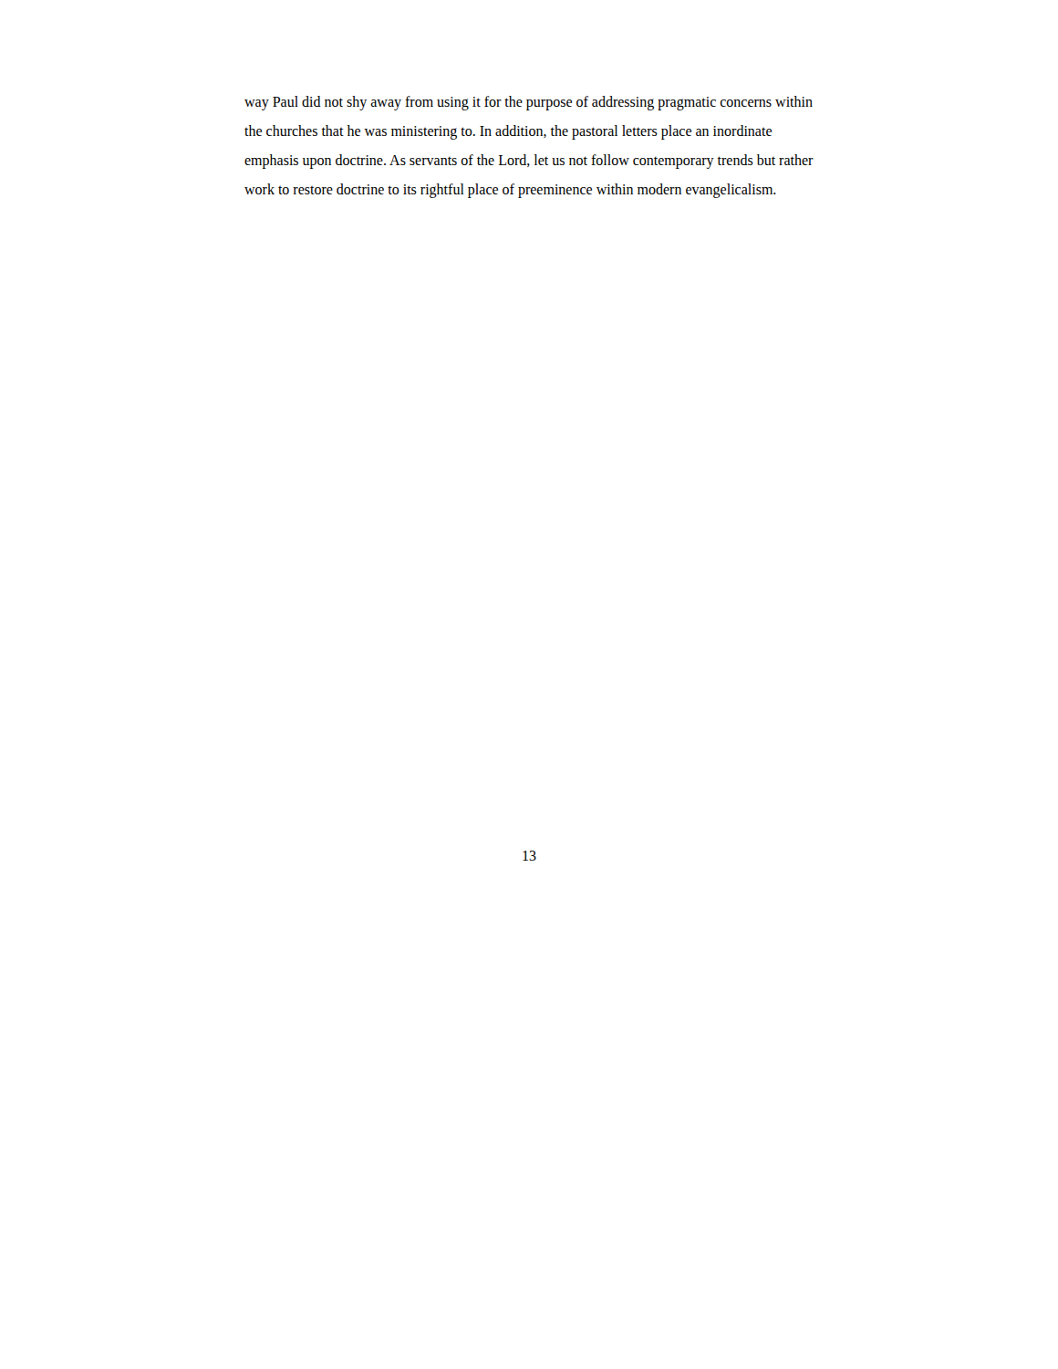way Paul did not shy away from using it for the purpose of addressing pragmatic concerns within the churches that he was ministering to. In addition, the pastoral letters place an inordinate emphasis upon doctrine. As servants of the Lord, let us not follow contemporary trends but rather work to restore doctrine to its rightful place of preeminence within modern evangelicalism.
13